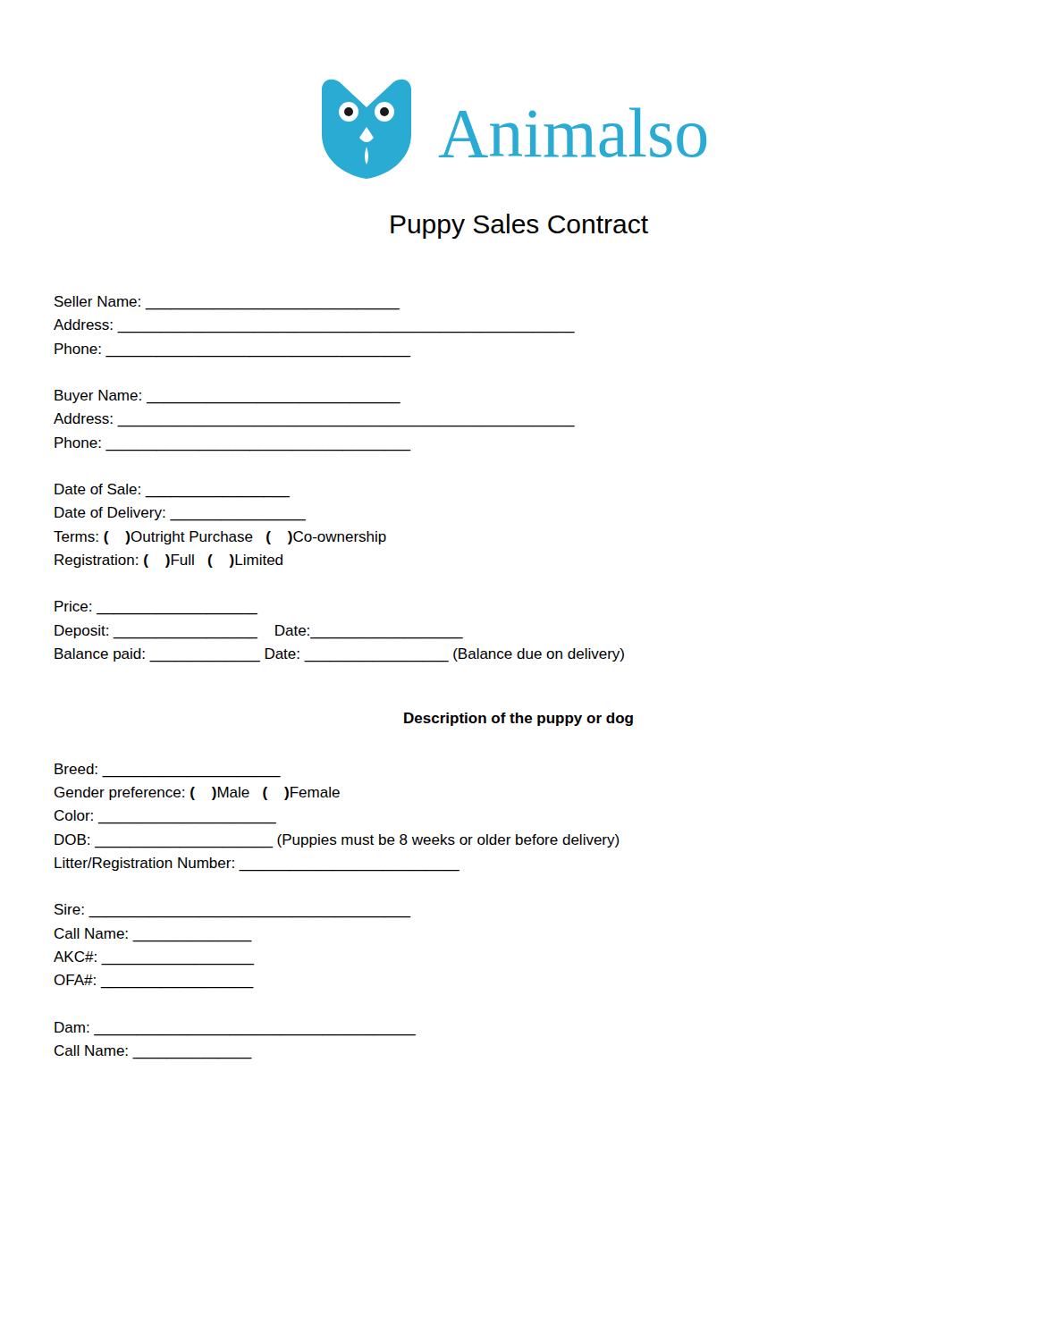Animalso
Puppy Sales Contract
Seller Name: ______________________________
Address: ______________________________________________________
Phone: ____________________________________
Buyer Name: ______________________________
Address: ______________________________________________________
Phone: ____________________________________
Date of Sale: _________________
Date of Delivery: ________________
Terms: ( ) Outright Purchase ( ) Co-ownership
Registration: ( ) Full ( ) Limited
Price: ___________________
Deposit: _________________ Date:__________________
Balance paid: _____________ Date: _________________ (Balance due on delivery)
Description of the puppy or dog
Breed: _____________________
Gender preference: ( ) Male ( ) Female
Color: _____________________
DOB: _____________________ (Puppies must be 8 weeks or older before delivery)
Litter/Registration Number: __________________________
Sire: ______________________________________
Call Name: ______________
AKC#: __________________
OFA#: __________________
Dam: ______________________________________
Call Name: ______________